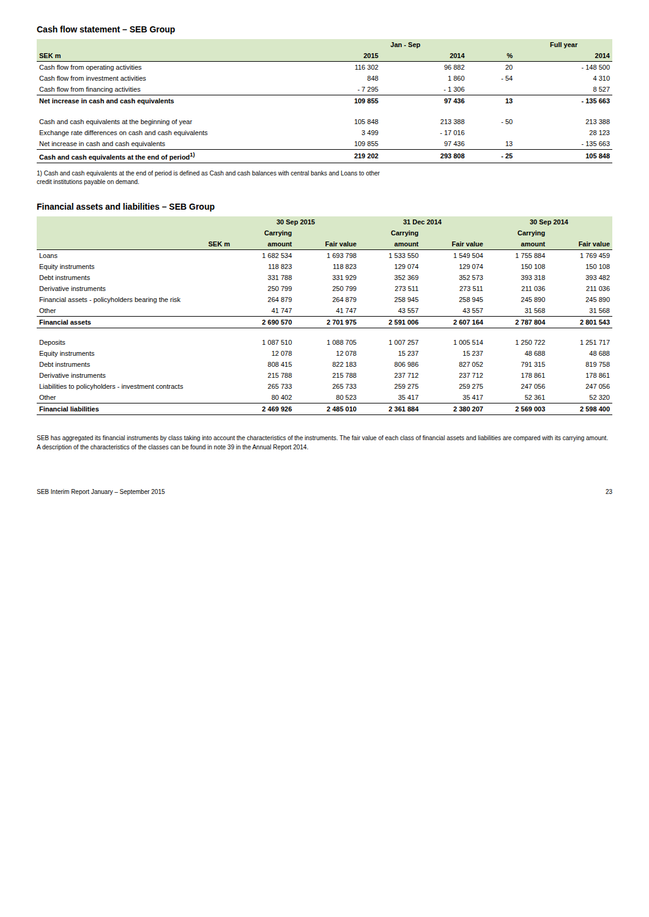Cash flow statement – SEB Group
| | Jan - Sep | Full year |
| --- | --- | --- |
| SEK m | 2015 | 2014 | % | 2014 |
| Cash flow from operating activities | 116 302 | 96 882 | 20 | - 148 500 |
| Cash flow from investment activities | 848 | 1 860 | - 54 | 4 310 |
| Cash flow from financing activities | - 7 295 | - 1 306 | | 8 527 |
| Net increase in cash and cash equivalents | 109 855 | 97 436 | 13 | - 135 663 |
| Cash and cash equivalents at the beginning of year | 105 848 | 213 388 | - 50 | 213 388 |
| Exchange rate differences on cash and cash equivalents | 3 499 | - 17 016 | | 28 123 |
| Net increase in cash and cash equivalents | 109 855 | 97 436 | 13 | - 135 663 |
| Cash and cash equivalents at the end of period 1) | 219 202 | 293 808 | - 25 | 105 848 |
1) Cash and cash equivalents at the end of period is defined as Cash and cash balances with central banks and Loans to other
credit institutions payable on demand.
Financial assets and liabilities – SEB Group
| | 30 Sep 2015 | 31 Dec 2014 | 30 Sep 2014 |
| --- | --- | --- | --- |
| | Carrying | | Carrying | | Carrying | |
| SEK m | amount | Fair value | amount | Fair value | amount | Fair value |
| Loans | 1 682 534 | 1 693 798 | 1 533 550 | 1 549 504 | 1 755 884 | 1 769 459 |
| Equity instruments | 118 823 | 118 823 | 129 074 | 129 074 | 150 108 | 150 108 |
| Debt instruments | 331 788 | 331 929 | 352 369 | 352 573 | 393 318 | 393 482 |
| Derivative instruments | 250 799 | 250 799 | 273 511 | 273 511 | 211 036 | 211 036 |
| Financial assets - policyholders bearing the risk | 264 879 | 264 879 | 258 945 | 258 945 | 245 890 | 245 890 |
| Other | 41 747 | 41 747 | 43 557 | 43 557 | 31 568 | 31 568 |
| Financial assets | 2 690 570 | 2 701 975 | 2 591 006 | 2 607 164 | 2 787 804 | 2 801 543 |
| Deposits | 1 087 510 | 1 088 705 | 1 007 257 | 1 005 514 | 1 250 722 | 1 251 717 |
| Equity instruments | 12 078 | 12 078 | 15 237 | 15 237 | 48 688 | 48 688 |
| Debt instruments | 808 415 | 822 183 | 806 986 | 827 052 | 791 315 | 819 758 |
| Derivative instruments | 215 788 | 215 788 | 237 712 | 237 712 | 178 861 | 178 861 |
| Liabilities to policyholders - investment contracts | 265 733 | 265 733 | 259 275 | 259 275 | 247 056 | 247 056 |
| Other | 80 402 | 80 523 | 35 417 | 35 417 | 52 361 | 52 320 |
| Financial liabilities | 2 469 926 | 2 485 010 | 2 361 884 | 2 380 207 | 2 569 003 | 2 598 400 |
SEB has aggregated its financial instruments by class taking into account the characteristics of the instruments. The fair value of each class of financial assets and liabilities are compared with its carrying amount. A description of the characteristics of the classes can be found in note 39 in the Annual Report 2014.
SEB Interim Report January – September 2015 23